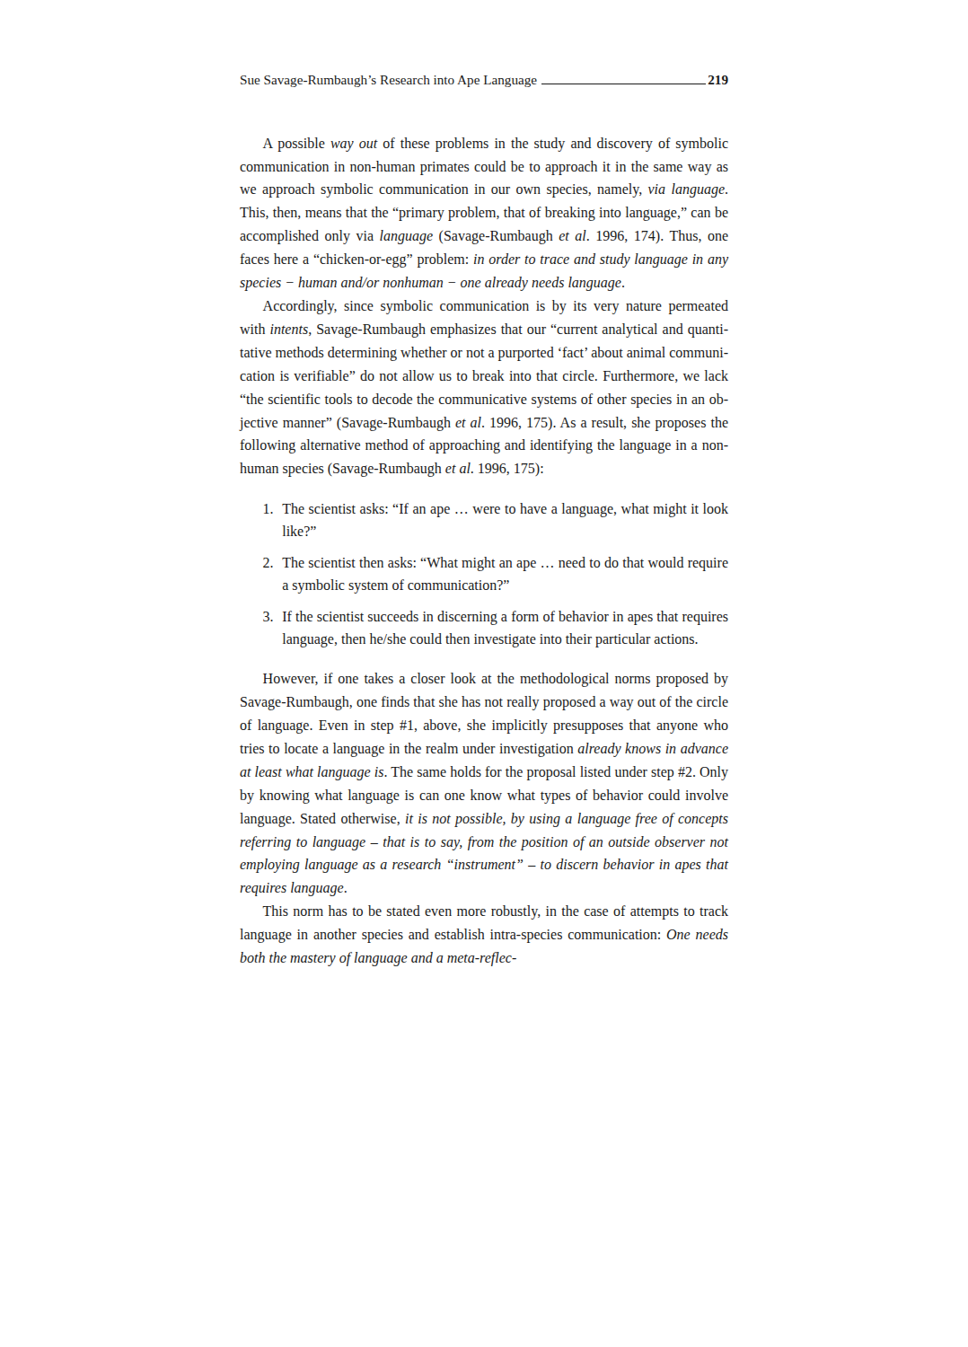Sue Savage-Rumbaugh’s Research into Ape Language 219
A possible way out of these problems in the study and discovery of symbolic communication in non-human primates could be to approach it in the same way as we approach symbolic communication in our own species, namely, via language. This, then, means that the “primary problem, that of breaking into language,” can be accomplished only via language (Savage-Rumbaugh et al. 1996, 174). Thus, one faces here a “chicken-or-egg” problem: in order to trace and study language in any species − human and/or nonhuman − one already needs language.
Accordingly, since symbolic communication is by its very nature permeated with intents, Savage-Rumbaugh emphasizes that our “current analytical and quantitative methods determining whether or not a purported ‘fact’ about animal communication is verifiable” do not allow us to break into that circle. Furthermore, we lack “the scientific tools to decode the communicative systems of other species in an objective manner” (Savage-Rumbaugh et al. 1996, 175). As a result, she proposes the following alternative method of approaching and identifying the language in a non-human species (Savage-Rumbaugh et al. 1996, 175):
The scientist asks: “If an ape … were to have a language, what might it look like?”
The scientist then asks: “What might an ape … need to do that would require a symbolic system of communication?”
If the scientist succeeds in discerning a form of behavior in apes that requires language, then he/she could then investigate into their particular actions.
However, if one takes a closer look at the methodological norms proposed by Savage-Rumbaugh, one finds that she has not really proposed a way out of the circle of language. Even in step #1, above, she implicitly presupposes that anyone who tries to locate a language in the realm under investigation already knows in advance at least what language is. The same holds for the proposal listed under step #2. Only by knowing what language is can one know what types of behavior could involve language. Stated otherwise, it is not possible, by using a language free of concepts referring to language – that is to say, from the position of an outside observer not employing language as a research “instrument” – to discern behavior in apes that requires language.
This norm has to be stated even more robustly, in the case of attempts to track language in another species and establish intra-species communication: One needs both the mastery of language and a meta-reflec-